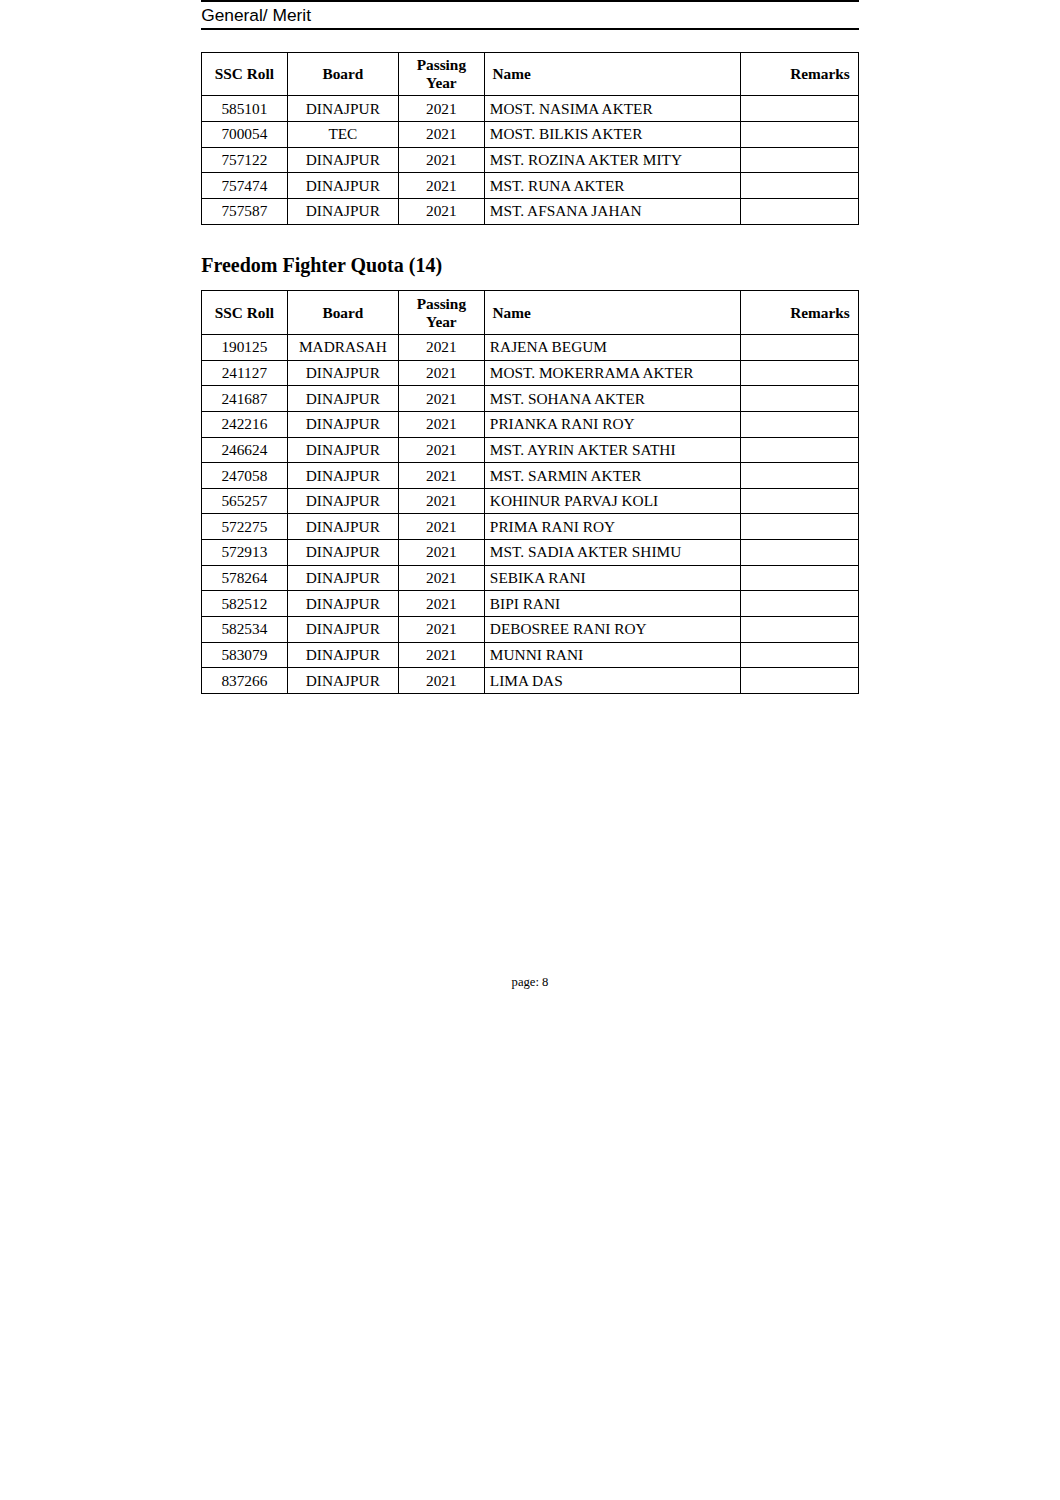General/ Merit
| SSC Roll | Board | Passing Year | Name | Remarks |
| --- | --- | --- | --- | --- |
| 585101 | DINAJPUR | 2021 | MOST. NASIMA AKTER | |
| 700054 | TEC | 2021 | MOST. BILKIS AKTER | |
| 757122 | DINAJPUR | 2021 | MST. ROZINA AKTER MITY | |
| 757474 | DINAJPUR | 2021 | MST. RUNA AKTER | |
| 757587 | DINAJPUR | 2021 | MST. AFSANA JAHAN | |
Freedom Fighter Quota (14)
| SSC Roll | Board | Passing Year | Name | Remarks |
| --- | --- | --- | --- | --- |
| 190125 | MADRASAH | 2021 | RAJENA BEGUM | |
| 241127 | DINAJPUR | 2021 | MOST. MOKERRAMA AKTER | |
| 241687 | DINAJPUR | 2021 | MST. SOHANA AKTER | |
| 242216 | DINAJPUR | 2021 | PRIANKA RANI ROY | |
| 246624 | DINAJPUR | 2021 | MST. AYRIN AKTER SATHI | |
| 247058 | DINAJPUR | 2021 | MST. SARMIN AKTER | |
| 565257 | DINAJPUR | 2021 | KOHINUR PARVAJ KOLI | |
| 572275 | DINAJPUR | 2021 | PRIMA RANI ROY | |
| 572913 | DINAJPUR | 2021 | MST. SADIA AKTER SHIMU | |
| 578264 | DINAJPUR | 2021 | SEBIKA RANI | |
| 582512 | DINAJPUR | 2021 | BIPI RANI | |
| 582534 | DINAJPUR | 2021 | DEBOSREE RANI ROY | |
| 583079 | DINAJPUR | 2021 | MUNNI RANI | |
| 837266 | DINAJPUR | 2021 | LIMA DAS | |
page: 8